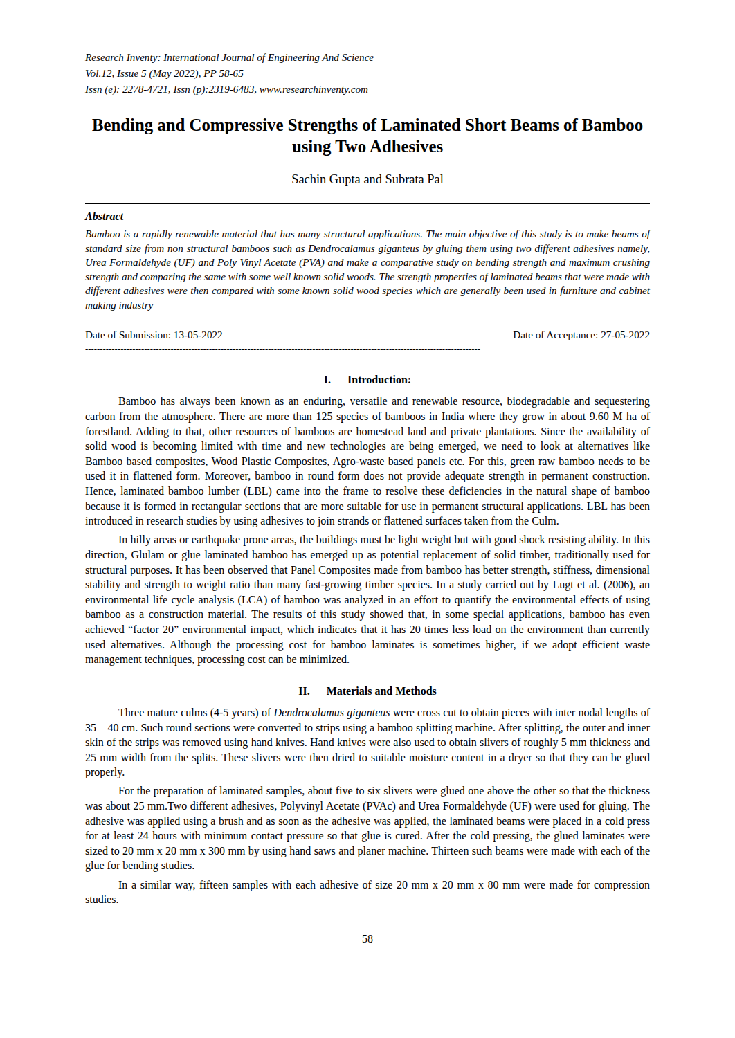Research Inventy: International Journal of Engineering And Science
Vol.12, Issue 5 (May 2022), PP 58-65
Issn (e): 2278-4721, Issn (p):2319-6483, www.researchinventy.com
Bending and Compressive Strengths of Laminated Short Beams of Bamboo using Two Adhesives
Sachin Gupta and Subrata Pal
Abstract
Bamboo is a rapidly renewable material that has many structural applications. The main objective of this study is to make beams of standard size from non structural bamboos such as Dendrocalamus giganteus by gluing them using two different adhesives namely, Urea Formaldehyde (UF) and Poly Vinyl Acetate (PVA) and make a comparative study on bending strength and maximum crushing strength and comparing the same with some well known solid woods. The strength properties of laminated beams that were made with different adhesives were then compared with some known solid wood species which are generally been used in furniture and cabinet making industry
--------------------------------------------------------------------------------------------------------------------------------------
Date of Submission: 13-05-2022 Date of Acceptance: 27-05-2022
--------------------------------------------------------------------------------------------------------------------------------------
I. Introduction:
Bamboo has always been known as an enduring, versatile and renewable resource, biodegradable and sequestering carbon from the atmosphere. There are more than 125 species of bamboos in India where they grow in about 9.60 M ha of forestland. Adding to that, other resources of bamboos are homestead land and private plantations. Since the availability of solid wood is becoming limited with time and new technologies are being emerged, we need to look at alternatives like Bamboo based composites, Wood Plastic Composites, Agro-waste based panels etc. For this, green raw bamboo needs to be used it in flattened form. Moreover, bamboo in round form does not provide adequate strength in permanent construction. Hence, laminated bamboo lumber (LBL) came into the frame to resolve these deficiencies in the natural shape of bamboo because it is formed in rectangular sections that are more suitable for use in permanent structural applications. LBL has been introduced in research studies by using adhesives to join strands or flattened surfaces taken from the Culm.
In hilly areas or earthquake prone areas, the buildings must be light weight but with good shock resisting ability. In this direction, Glulam or glue laminated bamboo has emerged up as potential replacement of solid timber, traditionally used for structural purposes. It has been observed that Panel Composites made from bamboo has better strength, stiffness, dimensional stability and strength to weight ratio than many fast-growing timber species. In a study carried out by Lugt et al. (2006), an environmental life cycle analysis (LCA) of bamboo was analyzed in an effort to quantify the environmental effects of using bamboo as a construction material. The results of this study showed that, in some special applications, bamboo has even achieved “factor 20” environmental impact, which indicates that it has 20 times less load on the environment than currently used alternatives. Although the processing cost for bamboo laminates is sometimes higher, if we adopt efficient waste management techniques, processing cost can be minimized.
II. Materials and Methods
Three mature culms (4-5 years) of Dendrocalamus giganteus were cross cut to obtain pieces with inter nodal lengths of 35 – 40 cm. Such round sections were converted to strips using a bamboo splitting machine. After splitting, the outer and inner skin of the strips was removed using hand knives. Hand knives were also used to obtain slivers of roughly 5 mm thickness and 25 mm width from the splits. These slivers were then dried to suitable moisture content in a dryer so that they can be glued properly.
For the preparation of laminated samples, about five to six slivers were glued one above the other so that the thickness was about 25 mm.Two different adhesives, Polyvinyl Acetate (PVAc) and Urea Formaldehyde (UF) were used for gluing. The adhesive was applied using a brush and as soon as the adhesive was applied, the laminated beams were placed in a cold press for at least 24 hours with minimum contact pressure so that glue is cured. After the cold pressing, the glued laminates were sized to 20 mm x 20 mm x 300 mm by using hand saws and planer machine. Thirteen such beams were made with each of the glue for bending studies.
In a similar way, fifteen samples with each adhesive of size 20 mm x 20 mm x 80 mm were made for compression studies.
58